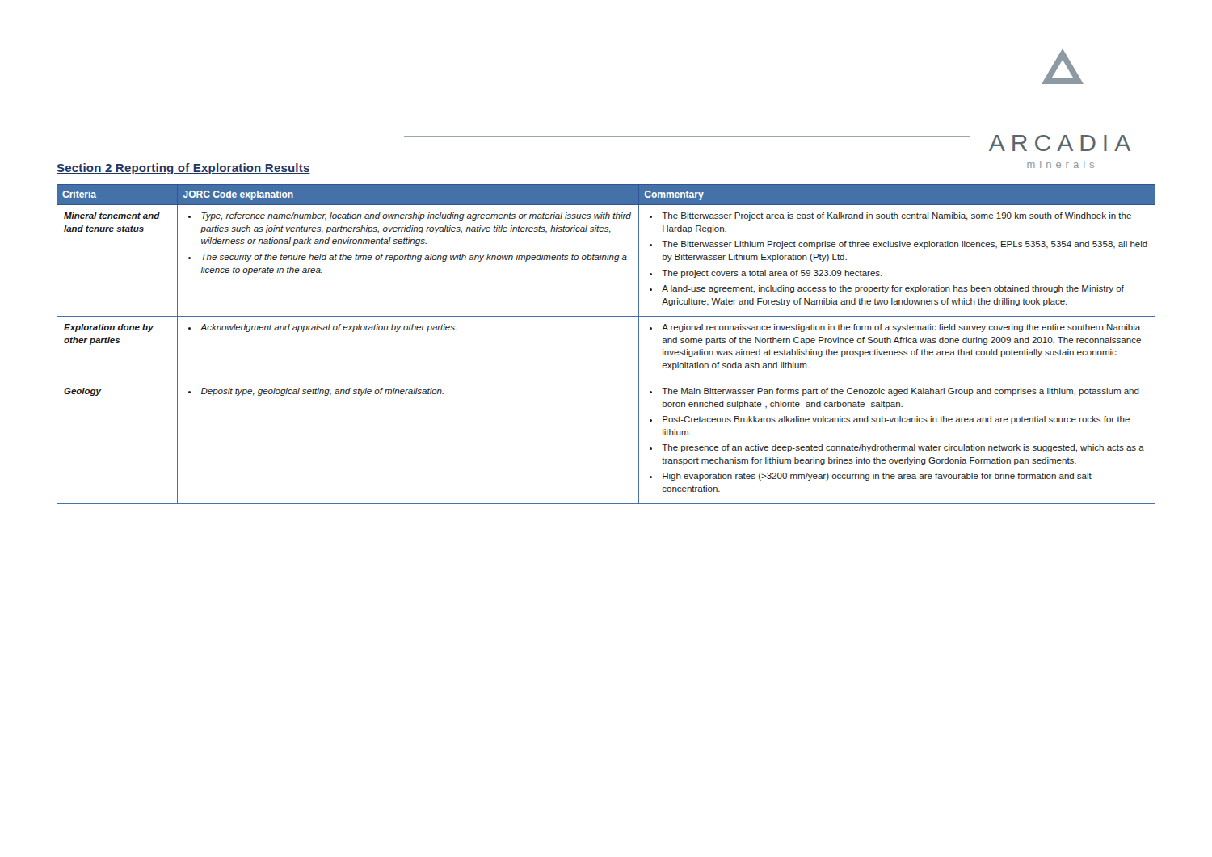ARCADIA
minerals
Section 2 Reporting of Exploration Results
| Criteria | JORC Code explanation | Commentary |
| --- | --- | --- |
| Mineral tenement and land tenure status | Type, reference name/number, location and ownership including agreements or material issues with third parties such as joint ventures, partnerships, overriding royalties, native title interests, historical sites, wilderness or national park and environmental settings. The security of the tenure held at the time of reporting along with any known impediments to obtaining a licence to operate in the area. | The Bitterwasser Project area is east of Kalkrand in south central Namibia, some 190 km south of Windhoek in the Hardap Region. The Bitterwasser Lithium Project comprise of three exclusive exploration licences, EPLs 5353, 5354 and 5358, all held by Bitterwasser Lithium Exploration (Pty) Ltd. The project covers a total area of 59 323.09 hectares. A land-use agreement, including access to the property for exploration has been obtained through the Ministry of Agriculture, Water and Forestry of Namibia and the two landowners of which the drilling took place. |
| Exploration done by other parties | Acknowledgment and appraisal of exploration by other parties. | A regional reconnaissance investigation in the form of a systematic field survey covering the entire southern Namibia and some parts of the Northern Cape Province of South Africa was done during 2009 and 2010. The reconnaissance investigation was aimed at establishing the prospectiveness of the area that could potentially sustain economic exploitation of soda ash and lithium. |
| Geology | Deposit type, geological setting, and style of mineralisation. | The Main Bitterwasser Pan forms part of the Cenozoic aged Kalahari Group and comprises a lithium, potassium and boron enriched sulphate-, chlorite- and carbonate- saltpan. Post-Cretaceous Brukkaros alkaline volcanics and sub-volcanics in the area and are potential source rocks for the lithium. The presence of an active deep-seated connate/hydrothermal water circulation network is suggested, which acts as a transport mechanism for lithium bearing brines into the overlying Gordonia Formation pan sediments. High evaporation rates (>3200 mm/year) occurring in the area are favourable for brine formation and salt-concentration. |